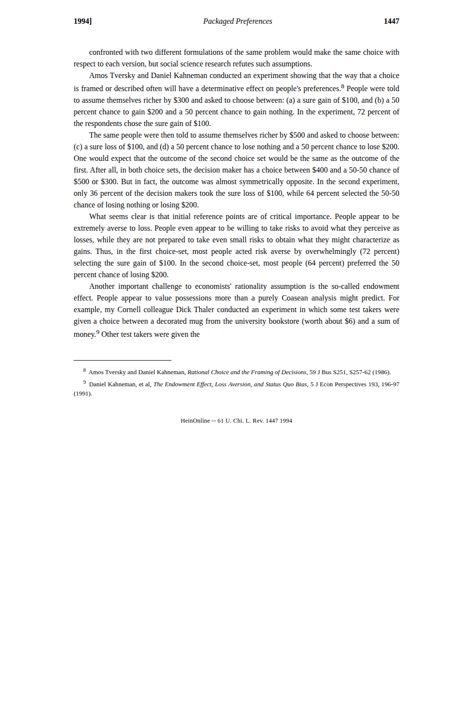1994] Packaged Preferences 1447
confronted with two different formulations of the same problem would make the same choice with respect to each version, but social science research refutes such assumptions.
Amos Tversky and Daniel Kahneman conducted an experiment showing that the way that a choice is framed or described often will have a determinative effect on people's preferences.8 People were told to assume themselves richer by $300 and asked to choose between: (a) a sure gain of $100, and (b) a 50 percent chance to gain $200 and a 50 percent chance to gain nothing. In the experiment, 72 percent of the respondents chose the sure gain of $100.
The same people were then told to assume themselves richer by $500 and asked to choose between: (c) a sure loss of $100, and (d) a 50 percent chance to lose nothing and a 50 percent chance to lose $200. One would expect that the outcome of the second choice set would be the same as the outcome of the first. After all, in both choice sets, the decision maker has a choice between $400 and a 50-50 chance of $500 or $300. But in fact, the outcome was almost symmetrically opposite. In the second experiment, only 36 percent of the decision makers took the sure loss of $100, while 64 percent selected the 50-50 chance of losing nothing or losing $200.
What seems clear is that initial reference points are of critical importance. People appear to be extremely averse to loss. People even appear to be willing to take risks to avoid what they perceive as losses, while they are not prepared to take even small risks to obtain what they might characterize as gains. Thus, in the first choice-set, most people acted risk averse by overwhelmingly (72 percent) selecting the sure gain of $100. In the second choice-set, most people (64 percent) preferred the 50 percent chance of losing $200.
Another important challenge to economists' rationality assumption is the so-called endowment effect. People appear to value possessions more than a purely Coasean analysis might predict. For example, my Cornell colleague Dick Thaler conducted an experiment in which some test takers were given a choice between a decorated mug from the university bookstore (worth about $6) and a sum of money.9 Other test takers were given the
8 Amos Tversky and Daniel Kahneman, Rational Choice and the Framing of Decisions, 59 J Bus S251, S257-62 (1986).
9 Daniel Kahneman, et al, The Endowment Effect, Loss Aversion, and Status Quo Bias, 5 J Econ Perspectives 193, 196-97 (1991).
HeinOnline -- 61 U. Chi. L. Rev. 1447 1994